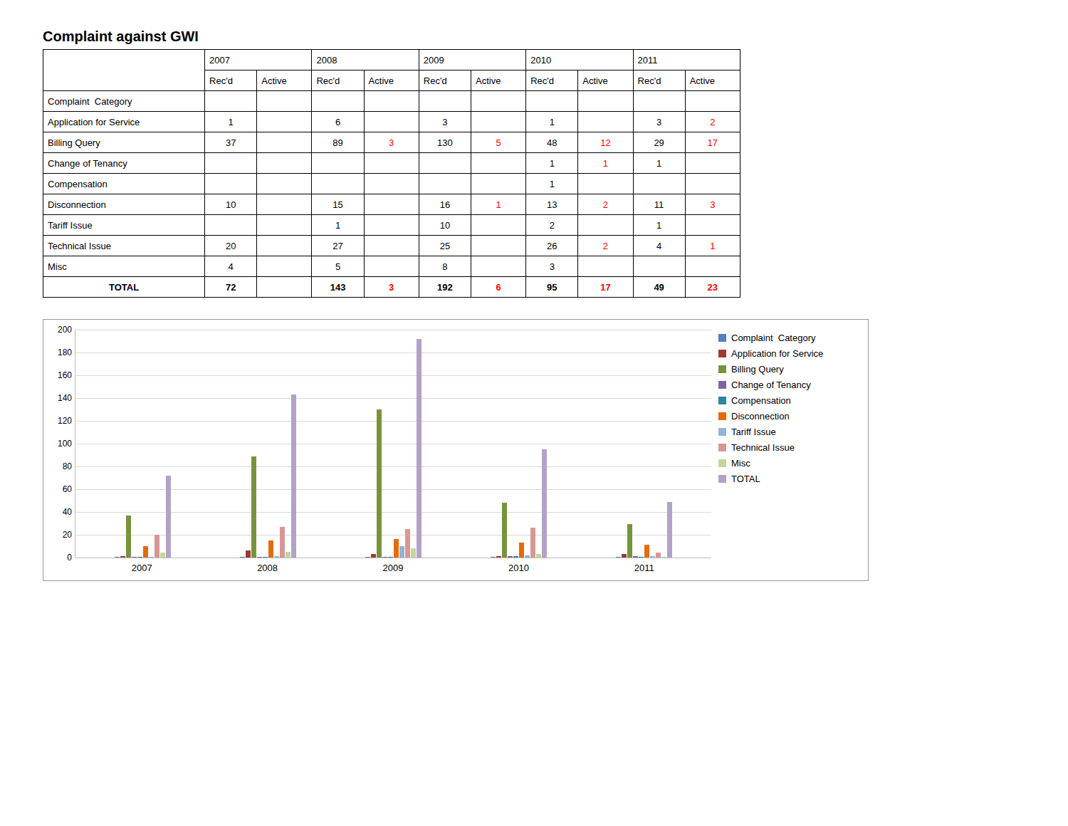Complaint against GWI
| | 2007 | 2008 | 2009 | 2010 | 2011 |
| --- | --- | --- | --- | --- | --- |
| Rec'd | Active | Rec'd | Active | Rec'd | Active | Rec'd | Active | Rec'd | Active |
| Complaint Category | | | | | | | | | | |
| Application for Service | 1 | | 6 | | 3 | | 1 | | 3 | 2 |
| Billing Query | 37 | | 89 | 3 | 130 | 5 | 48 | 12 | 29 | 17 |
| Change of Tenancy | | | | | | | 1 | 1 | 1 | |
| Compensation | | | | | | | 1 | | | |
| Disconnection | 10 | | 15 | | 16 | 1 | 13 | 2 | 11 | 3 |
| Tariff Issue | | | 1 | | 10 | | 2 | | 1 | |
| Technical Issue | 20 | | 27 | | 25 | | 26 | 2 | 4 | 1 |
| Misc | 4 | | 5 | | 8 | | 3 | | | |
| TOTAL | 72 | | 143 | 3 | 192 | 6 | 95 | 17 | 49 | 23 |
200 180 160 140 120 100 80 60 40 20 0
2007 2008 2009 2010 2011
Complaint Category
Application for Service
Billing Query
Change of Tenancy
Compensation
Disconnection
Tariff Issue
Technical Issue
Misc
TOTAL